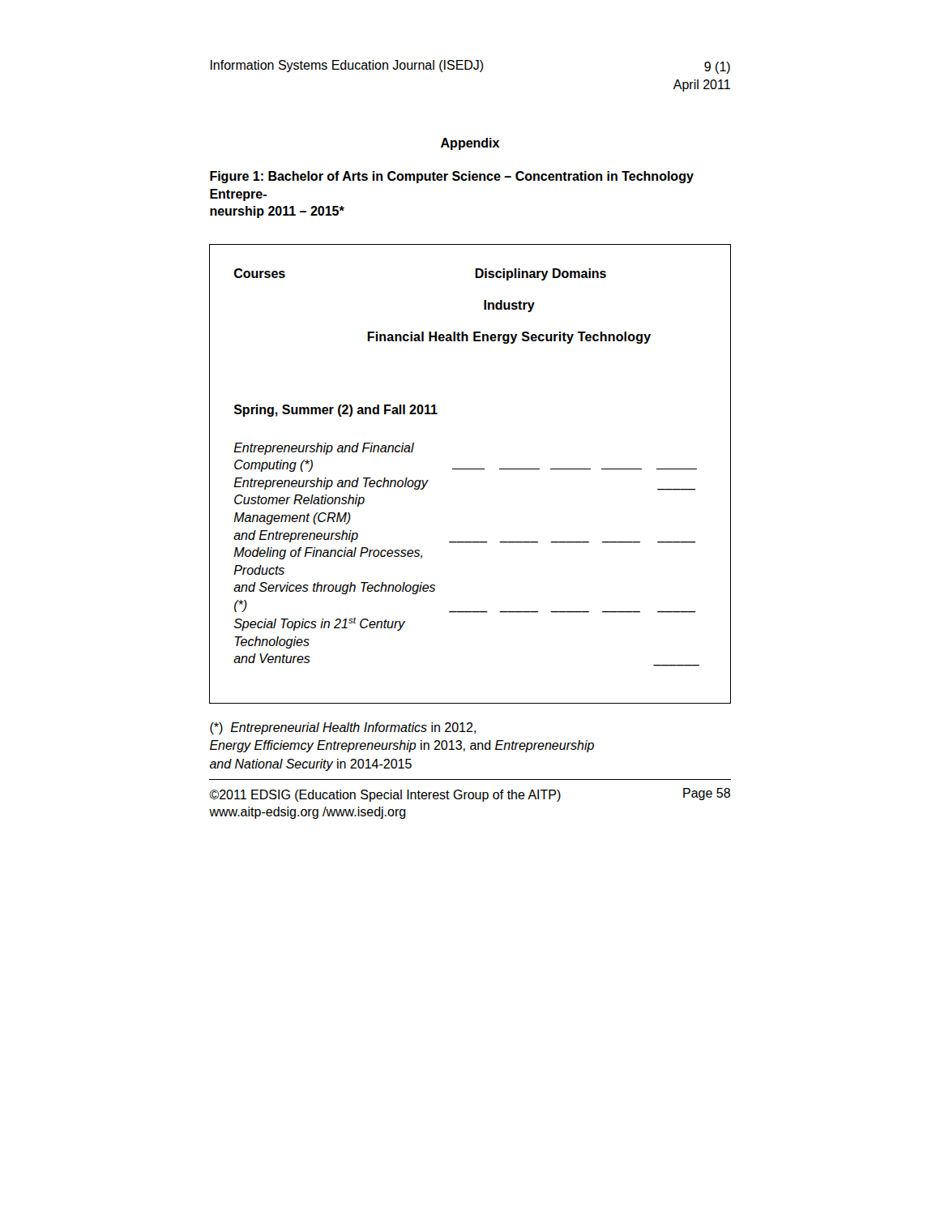Information Systems Education Journal (ISEDJ)
9 (1)
April 2011
Appendix
Figure 1: Bachelor of Arts in Computer Science – Concentration in Technology Entrepre-
neurship 2011 – 2015*
Courses
Disciplinary Domains
Industry
Financial Health Energy Security Technology
Spring, Summer (2) and Fall 2011
| Entrepreneurship and Financial Computing (*) | | | | | |
| Entrepreneurship and Technology | | | | | _____ |
| Customer Relationship Management (CRM) and Entrepreneurship | _____ | _____ | _____ | _____ | _____ |
| Modeling of Financial Processes, Products and Services through Technologies (*) | _____ | _____ | _____ | _____ | _____ |
| Special Topics in 21 st Century Technologies and Ventures | | | | | ______ |
(*) Entrepreneurial Health Informatics in 2012,
Energy Efficiemcy Entrepreneurship in 2013, and Entrepreneurship
and National Security in 2014-2015
©2011 EDSIG (Education Special Interest Group of the AITP)
www.aitp-edsig.org /www.isedj.org
Page 58